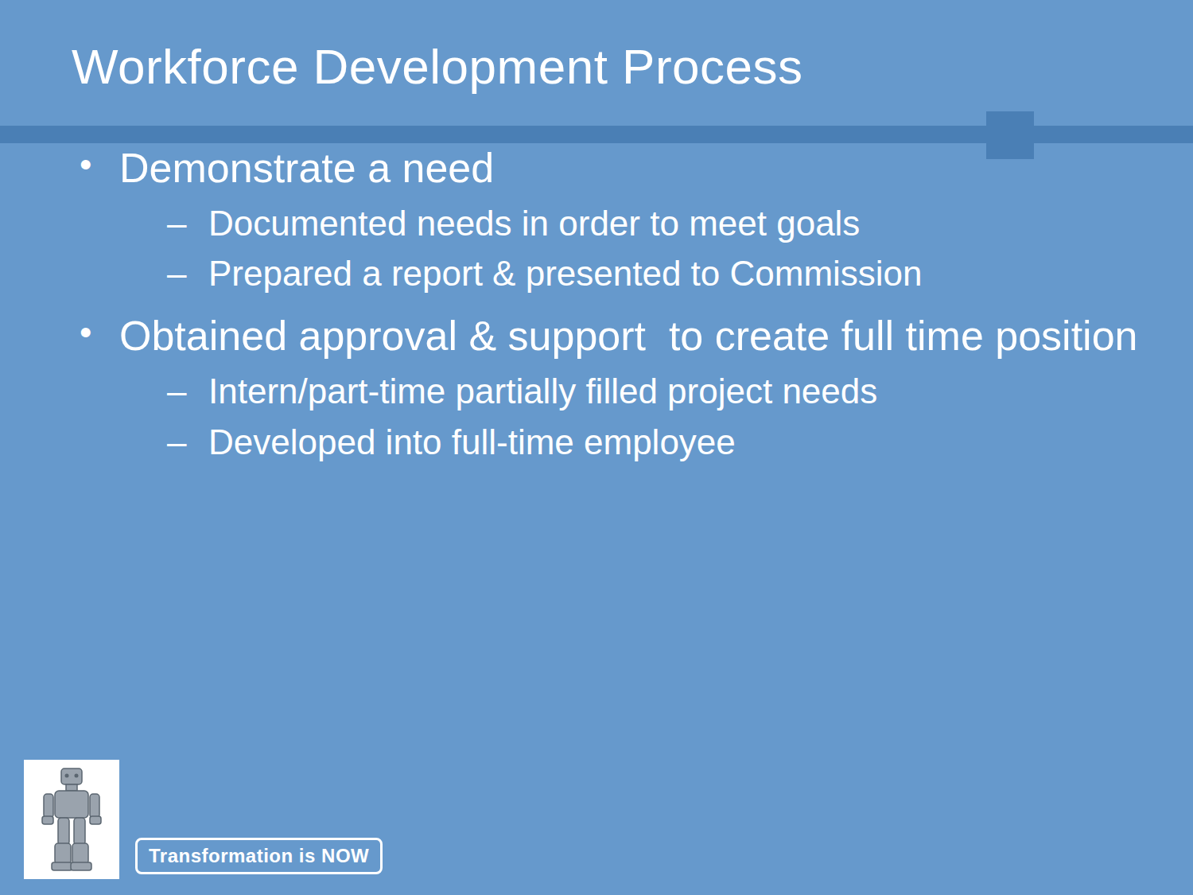Workforce Development Process
Demonstrate a need
Documented needs in order to meet goals
Prepared a report & presented to Commission
Obtained approval & support to create full time position
Intern/part-time partially filled project needs
Developed into full-time employee
Transformation is NOW